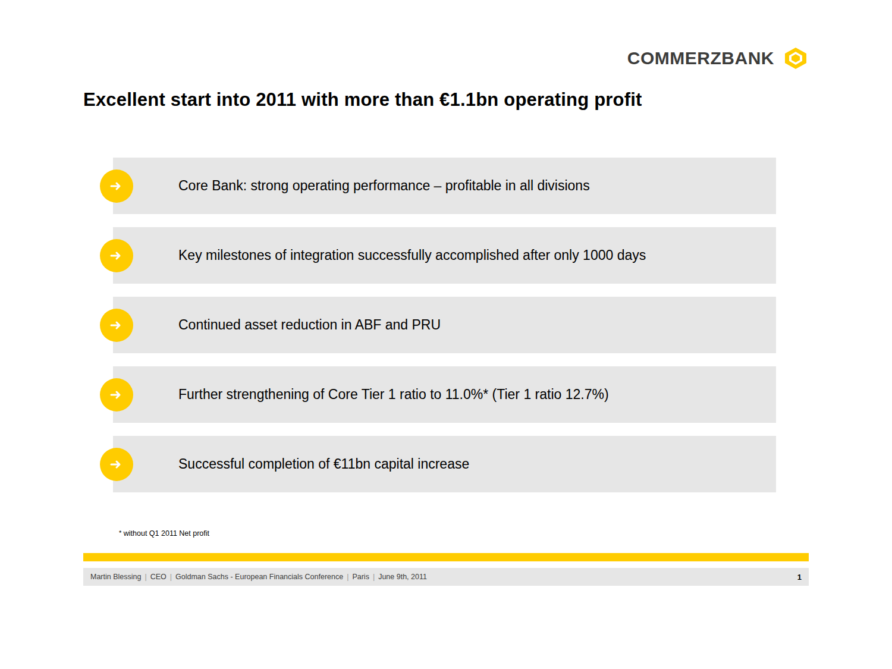COMMERZBANK
Excellent start into 2011 with more than €1.1bn operating profit
Core Bank: strong operating performance – profitable in all divisions
Key milestones of integration successfully accomplished after only 1000 days
Continued asset reduction in ABF and PRU
Further strengthening of Core Tier 1 ratio to 11.0%* (Tier 1 ratio 12.7%)
Successful completion of €11bn capital increase
* without Q1 2011 Net profit
Martin Blessing|CEO|Goldman Sachs - European Financials Conference|Paris|June 9th, 2011
1